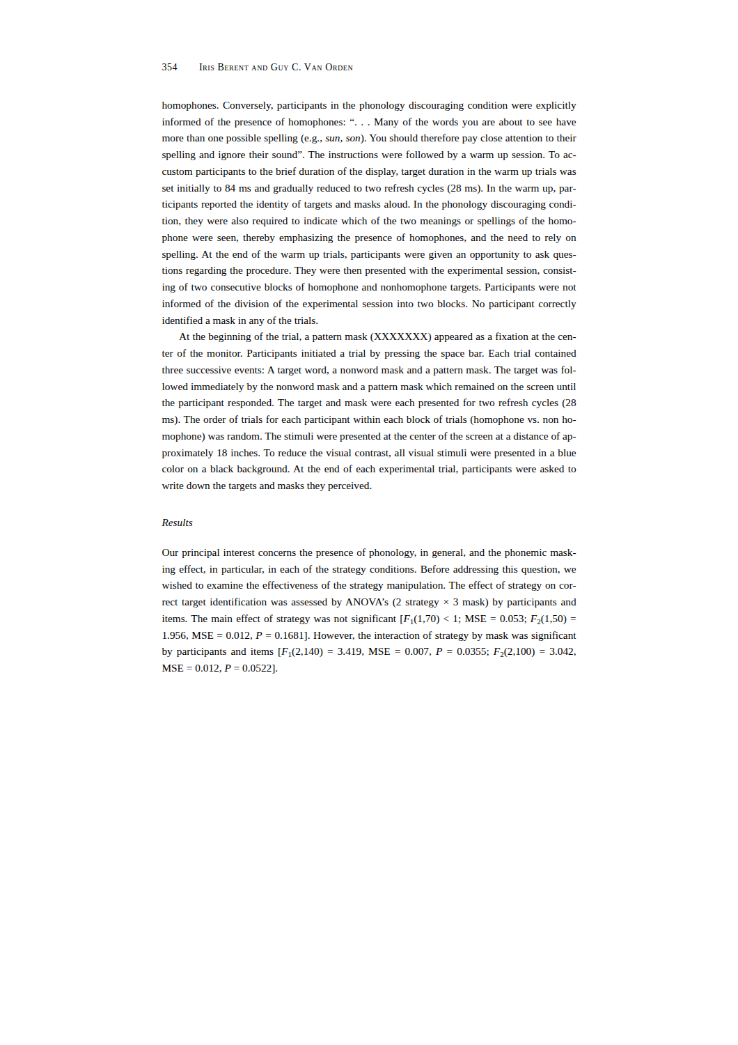354 Iris Berent and Guy C. Van Orden
homophones. Conversely, participants in the phonology discouraging condition were explicitly informed of the presence of homophones: “. . . Many of the words you are about to see have more than one possible spelling (e.g., sun, son). You should therefore pay close attention to their spelling and ignore their sound”. The instructions were followed by a warm up session. To accustom participants to the brief duration of the display, target duration in the warm up trials was set initially to 84 ms and gradually reduced to two refresh cycles (28 ms). In the warm up, participants reported the identity of targets and masks aloud. In the phonology discouraging condition, they were also required to indicate which of the two meanings or spellings of the homophone were seen, thereby emphasizing the presence of homophones, and the need to rely on spelling. At the end of the warm up trials, participants were given an opportunity to ask questions regarding the procedure. They were then presented with the experimental session, consisting of two consecutive blocks of homophone and nonhomophone targets. Participants were not informed of the division of the experimental session into two blocks. No participant correctly identified a mask in any of the trials.
At the beginning of the trial, a pattern mask (XXXXXXX) appeared as a fixation at the center of the monitor. Participants initiated a trial by pressing the space bar. Each trial contained three successive events: A target word, a nonword mask and a pattern mask. The target was followed immediately by the nonword mask and a pattern mask which remained on the screen until the participant responded. The target and mask were each presented for two refresh cycles (28 ms). The order of trials for each participant within each block of trials (homophone vs. non homophone) was random. The stimuli were presented at the center of the screen at a distance of approximately 18 inches. To reduce the visual contrast, all visual stimuli were presented in a blue color on a black background. At the end of each experimental trial, participants were asked to write down the targets and masks they perceived.
Results
Our principal interest concerns the presence of phonology, in general, and the phonemic masking effect, in particular, in each of the strategy conditions. Before addressing this question, we wished to examine the effectiveness of the strategy manipulation. The effect of strategy on correct target identification was assessed by ANOVA’s (2 strategy × 3 mask) by participants and items. The main effect of strategy was not significant [F1(1,70) < 1; MSE = 0.053; F2(1,50) = 1.956, MSE = 0.012, P = 0.1681]. However, the interaction of strategy by mask was significant by participants and items [F1(2,140) = 3.419, MSE = 0.007, P = 0.0355; F2(2,100) = 3.042, MSE = 0.012, P = 0.0522].